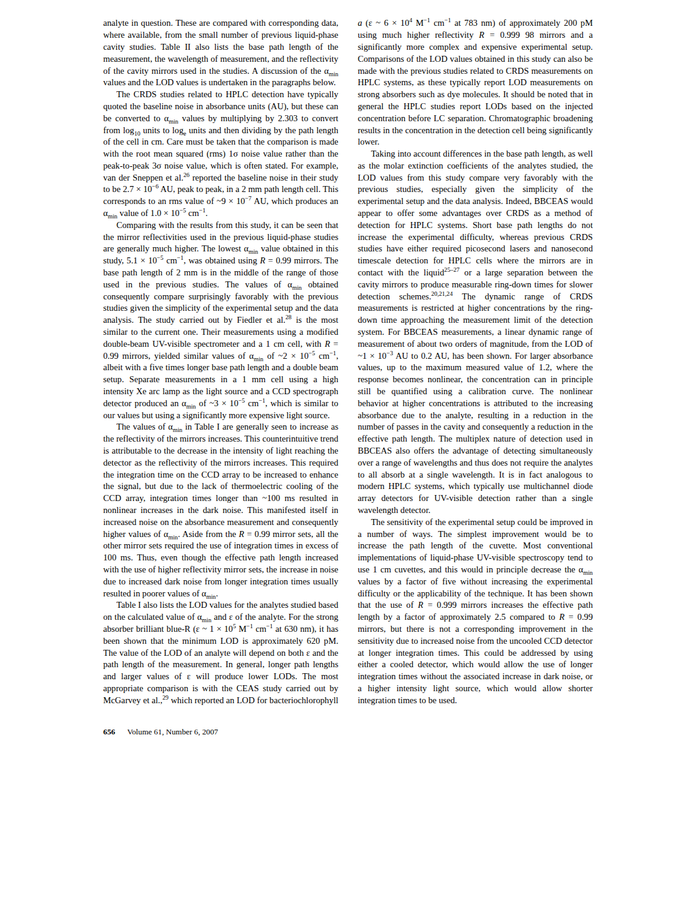analyte in question. These are compared with corresponding data, where available, from the small number of previous liquid-phase cavity studies. Table II also lists the base path length of the measurement, the wavelength of measurement, and the reflectivity of the cavity mirrors used in the studies. A discussion of the αmin values and the LOD values is undertaken in the paragraphs below.
The CRDS studies related to HPLC detection have typically quoted the baseline noise in absorbance units (AU), but these can be converted to αmin values by multiplying by 2.303 to convert from log10 units to loge units and then dividing by the path length of the cell in cm. Care must be taken that the comparison is made with the root mean squared (rms) 1σ noise value rather than the peak-to-peak 3σ noise value, which is often stated. For example, van der Sneppen et al.26 reported the baseline noise in their study to be 2.7 × 10−6 AU, peak to peak, in a 2 mm path length cell. This corresponds to an rms value of ~9 × 10−7 AU, which produces an αmin value of 1.0 × 10−5 cm−1.
Comparing with the results from this study, it can be seen that the mirror reflectivities used in the previous liquid-phase studies are generally much higher. The lowest αmin value obtained in this study, 5.1 × 10−5 cm−1, was obtained using R = 0.99 mirrors. The base path length of 2 mm is in the middle of the range of those used in the previous studies. The values of αmin obtained consequently compare surprisingly favorably with the previous studies given the simplicity of the experimental setup and the data analysis. The study carried out by Fiedler et al.28 is the most similar to the current one. Their measurements using a modified double-beam UV-visible spectrometer and a 1 cm cell, with R = 0.99 mirrors, yielded similar values of αmin of ~2 × 10−5 cm−1, albeit with a five times longer base path length and a double beam setup. Separate measurements in a 1 mm cell using a high intensity Xe arc lamp as the light source and a CCD spectrograph detector produced an αmin of ~3 × 10−5 cm−1, which is similar to our values but using a significantly more expensive light source.
The values of αmin in Table I are generally seen to increase as the reflectivity of the mirrors increases. This counterintuitive trend is attributable to the decrease in the intensity of light reaching the detector as the reflectivity of the mirrors increases. This required the integration time on the CCD array to be increased to enhance the signal, but due to the lack of thermoelectric cooling of the CCD array, integration times longer than ~100 ms resulted in nonlinear increases in the dark noise. This manifested itself in increased noise on the absorbance measurement and consequently higher values of αmin. Aside from the R = 0.99 mirror sets, all the other mirror sets required the use of integration times in excess of 100 ms. Thus, even though the effective path length increased with the use of higher reflectivity mirror sets, the increase in noise due to increased dark noise from longer integration times usually resulted in poorer values of αmin.
Table I also lists the LOD values for the analytes studied based on the calculated value of αmin and ε of the analyte. For the strong absorber brilliant blue-R (ε ~ 1 × 105 M−1 cm−1 at 630 nm), it has been shown that the minimum LOD is approximately 620 pM. The value of the LOD of an analyte will depend on both ε and the path length of the measurement. In general, longer path lengths and larger values of ε will produce lower LODs. The most appropriate comparison is with the CEAS study carried out by McGarvey et al.,29 which reported an LOD for bacteriochlorophyll a (ε ~ 6 × 104 M−1 cm−1 at 783 nm) of approximately 200 pM using much higher reflectivity R = 0.999 98 mirrors and a significantly more complex and expensive experimental setup. Comparisons of the LOD values obtained in this study can also be made with the previous studies related to CRDS measurements on HPLC systems, as these typically report LOD measurements on strong absorbers such as dye molecules. It should be noted that in general the HPLC studies report LODs based on the injected concentration before LC separation. Chromatographic broadening results in the concentration in the detection cell being significantly lower.
Taking into account differences in the base path length, as well as the molar extinction coefficients of the analytes studied, the LOD values from this study compare very favorably with the previous studies, especially given the simplicity of the experimental setup and the data analysis. Indeed, BBCEAS would appear to offer some advantages over CRDS as a method of detection for HPLC systems. Short base path lengths do not increase the experimental difficulty, whereas previous CRDS studies have either required picosecond lasers and nanosecond timescale detection for HPLC cells where the mirrors are in contact with the liquid25–27 or a large separation between the cavity mirrors to produce measurable ring-down times for slower detection schemes.20,21,24 The dynamic range of CRDS measurements is restricted at higher concentrations by the ring-down time approaching the measurement limit of the detection system. For BBCEAS measurements, a linear dynamic range of measurement of about two orders of magnitude, from the LOD of ~1 × 10−3 AU to 0.2 AU, has been shown. For larger absorbance values, up to the maximum measured value of 1.2, where the response becomes nonlinear, the concentration can in principle still be quantified using a calibration curve. The nonlinear behavior at higher concentrations is attributed to the increasing absorbance due to the analyte, resulting in a reduction in the number of passes in the cavity and consequently a reduction in the effective path length. The multiplex nature of detection used in BBCEAS also offers the advantage of detecting simultaneously over a range of wavelengths and thus does not require the analytes to all absorb at a single wavelength. It is in fact analogous to modern HPLC systems, which typically use multichannel diode array detectors for UV-visible detection rather than a single wavelength detector.
The sensitivity of the experimental setup could be improved in a number of ways. The simplest improvement would be to increase the path length of the cuvette. Most conventional implementations of liquid-phase UV-visible spectroscopy tend to use 1 cm cuvettes, and this would in principle decrease the αmin values by a factor of five without increasing the experimental difficulty or the applicability of the technique. It has been shown that the use of R = 0.999 mirrors increases the effective path length by a factor of approximately 2.5 compared to R = 0.99 mirrors, but there is not a corresponding improvement in the sensitivity due to increased noise from the uncooled CCD detector at longer integration times. This could be addressed by using either a cooled detector, which would allow the use of longer integration times without the associated increase in dark noise, or a higher intensity light source, which would allow shorter integration times to be used.
656 Volume 61, Number 6, 2007